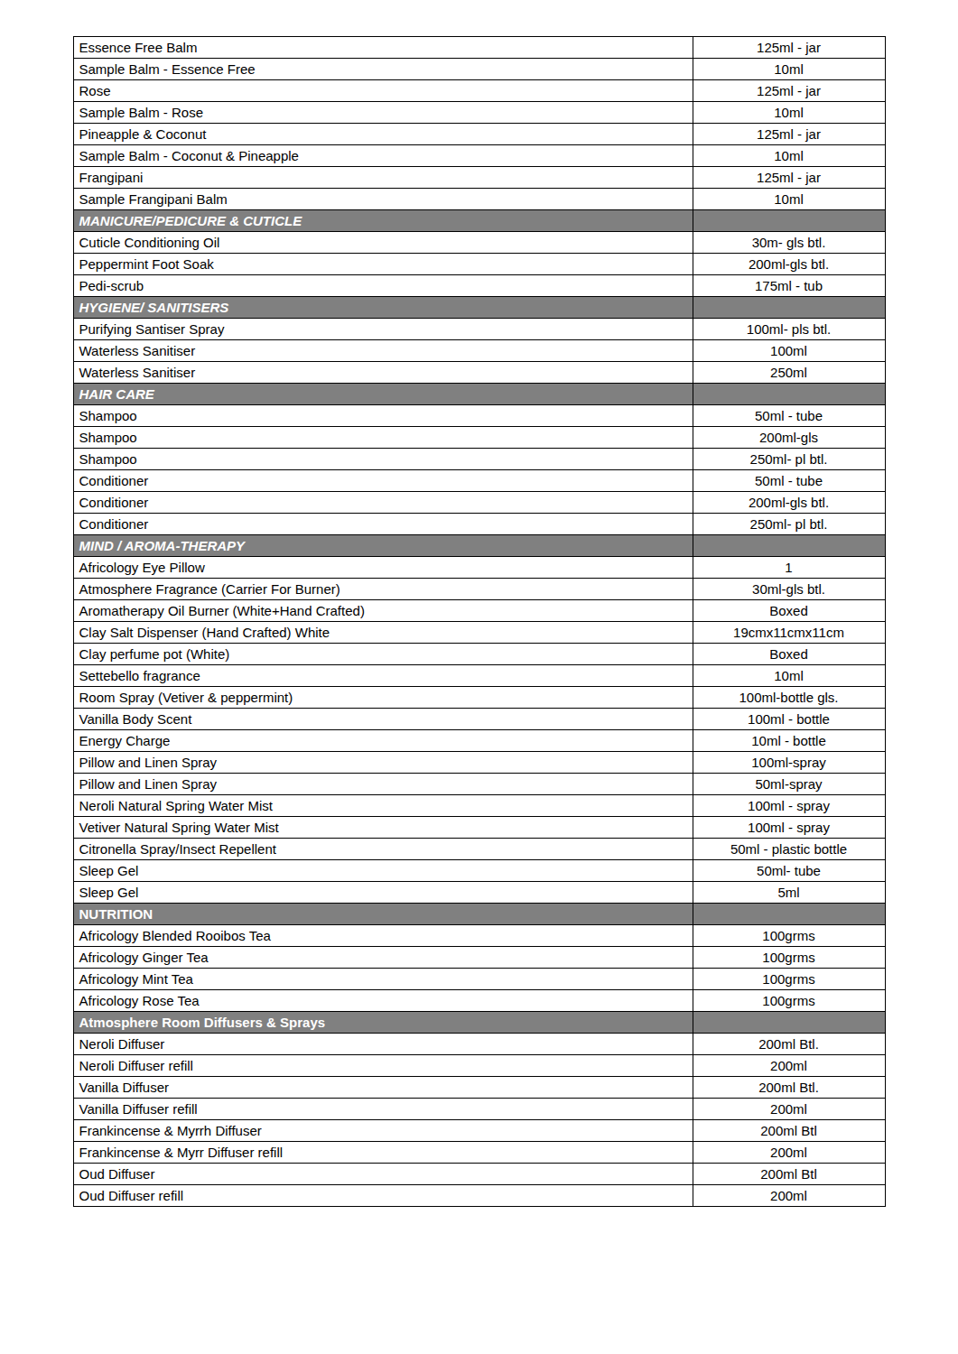| Essence Free Balm | 125ml - jar |
| Sample Balm - Essence Free | 10ml |
| Rose | 125ml - jar |
| Sample Balm - Rose | 10ml |
| Pineapple & Coconut | 125ml - jar |
| Sample Balm - Coconut & Pineapple | 10ml |
| Frangipani | 125ml - jar |
| Sample Frangipani Balm | 10ml |
| MANICURE/PEDICURE & CUTICLE | |
| Cuticle Conditioning Oil | 30m- gls btl. |
| Peppermint Foot Soak | 200ml-gls btl. |
| Pedi-scrub | 175ml - tub |
| HYGIENE/ SANITISERS | |
| Purifying Santiser Spray | 100ml- pls btl. |
| Waterless Sanitiser | 100ml |
| Waterless Sanitiser | 250ml |
| HAIR CARE | |
| Shampoo | 50ml - tube |
| Shampoo | 200ml-gls |
| Shampoo | 250ml- pl btl. |
| Conditioner | 50ml - tube |
| Conditioner | 200ml-gls btl. |
| Conditioner | 250ml- pl btl. |
| MIND / AROMA-THERAPY | |
| Africology Eye Pillow | 1 |
| Atmosphere Fragrance (Carrier For Burner) | 30ml-gls btl. |
| Aromatherapy Oil Burner (White+Hand Crafted) | Boxed |
| Clay Salt Dispenser (Hand Crafted) White | 19cmx11cmx11cm |
| Clay perfume pot (White) | Boxed |
| Settebello fragrance | 10ml |
| Room Spray (Vetiver & peppermint) | 100ml-bottle gls. |
| Vanilla Body Scent | 100ml - bottle |
| Energy Charge | 10ml - bottle |
| Pillow and Linen Spray | 100ml-spray |
| Pillow and Linen Spray | 50ml-spray |
| Neroli Natural Spring Water Mist | 100ml - spray |
| Vetiver Natural Spring Water Mist | 100ml - spray |
| Citronella Spray/Insect Repellent | 50ml - plastic bottle |
| Sleep Gel | 50ml- tube |
| Sleep Gel | 5ml |
| NUTRITION | |
| Africology Blended Rooibos Tea | 100grms |
| Africology Ginger Tea | 100grms |
| Africology Mint Tea | 100grms |
| Africology Rose Tea | 100grms |
| Atmosphere Room Diffusers & Sprays | |
| Neroli Diffuser | 200ml Btl. |
| Neroli Diffuser refill | 200ml |
| Vanilla Diffuser | 200ml Btl. |
| Vanilla Diffuser refill | 200ml |
| Frankincense & Myrrh Diffuser | 200ml Btl |
| Frankincense & Myrr Diffuser refill | 200ml |
| Oud Diffuser | 200ml Btl |
| Oud Diffuser refill | 200ml |